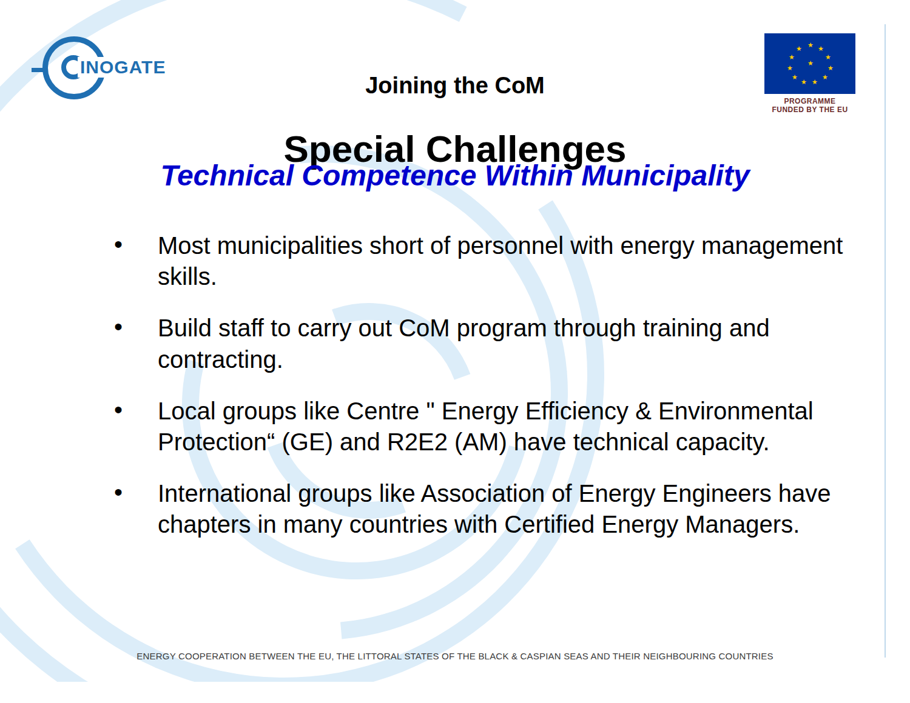INOGATE
★ ★ ★ ★ ★ ★ ★ ★ ★ ★ ★ ★
PROGRAMME
FUNDED BY THE EU
Joining the CoM
Special Challenges
Technical Competence Within Municipality
Most municipalities short of personnel with energy management skills.
Build staff to carry out CoM program through training and contracting.
Local groups like Centre " Energy Efficiency & Environmental Protection“ (GE) and R2E2 (AM) have technical capacity.
International groups like Association of Energy Engineers have chapters in many countries with Certified Energy Managers.
ENERGY COOPERATION BETWEEN THE EU, THE LITTORAL STATES OF THE BLACK & CASPIAN SEAS AND THEIR NEIGHBOURING COUNTRIES